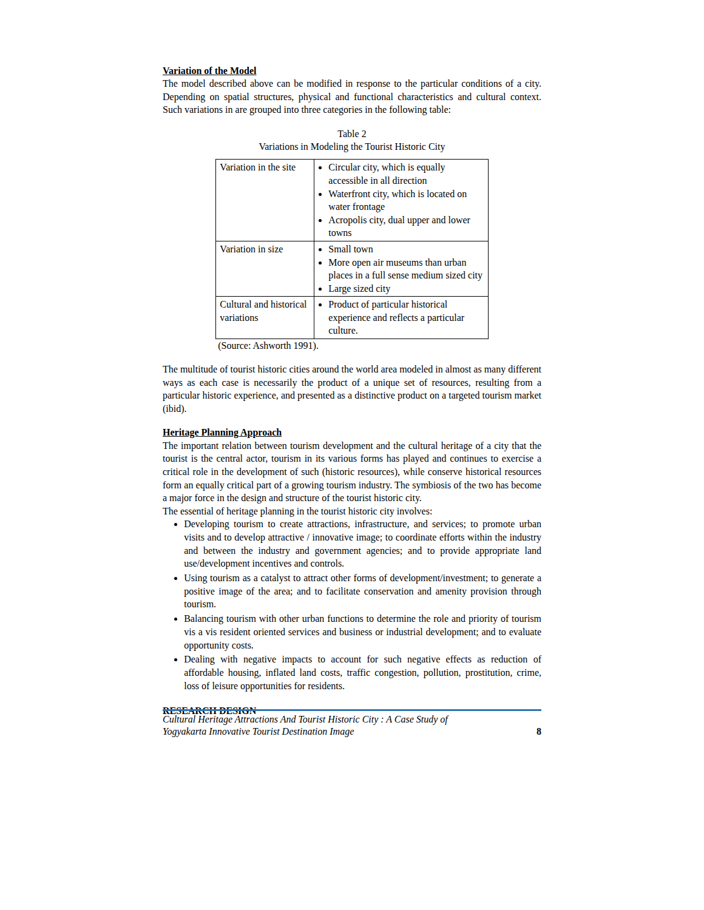Variation of the Model
The model described above can be modified in response to the particular conditions of a city. Depending on spatial structures, physical and functional characteristics and cultural context. Such variations in are grouped into three categories in the following table:
Table 2
Variations in Modeling the Tourist Historic City
| Variation in the site | Circular city, which is equally accessible in all direction Waterfront city, which is located on water frontage Acropolis city, dual upper and lower towns |
| Variation in size | Small town More open air museums than urban places in a full sense medium sized city Large sized city |
| Cultural and historical variations | Product of particular historical experience and reflects a particular culture. |
(Source: Ashworth 1991).
The multitude of tourist historic cities around the world area modeled in almost as many different ways as each case is necessarily the product of a unique set of resources, resulting from a particular historic experience, and presented as a distinctive product on a targeted tourism market (ibid).
Heritage Planning Approach
The important relation between tourism development and the cultural heritage of a city that the tourist is the central actor, tourism in its various forms has played and continues to exercise a critical role in the development of such (historic resources), while conserve historical resources form an equally critical part of a growing tourism industry. The symbiosis of the two has become a major force in the design and structure of the tourist historic city.
The essential of heritage planning in the tourist historic city involves:
Developing tourism to create attractions, infrastructure, and services; to promote urban visits and to develop attractive / innovative image; to coordinate efforts within the industry and between the industry and government agencies; and to provide appropriate land use/development incentives and controls.
Using tourism as a catalyst to attract other forms of development/investment; to generate a positive image of the area; and to facilitate conservation and amenity provision through tourism.
Balancing tourism with other urban functions to determine the role and priority of tourism vis a vis resident oriented services and business or industrial development; and to evaluate opportunity costs.
Dealing with negative impacts to account for such negative effects as reduction of affordable housing, inflated land costs, traffic congestion, pollution, prostitution, crime, loss of leisure opportunities for residents.
RESEARCH DESIGN
c
Cultural Heritage Attractions And Tourist Historic City : A Case Study of Yogyakarta Innovative Tourist Destination Image
8